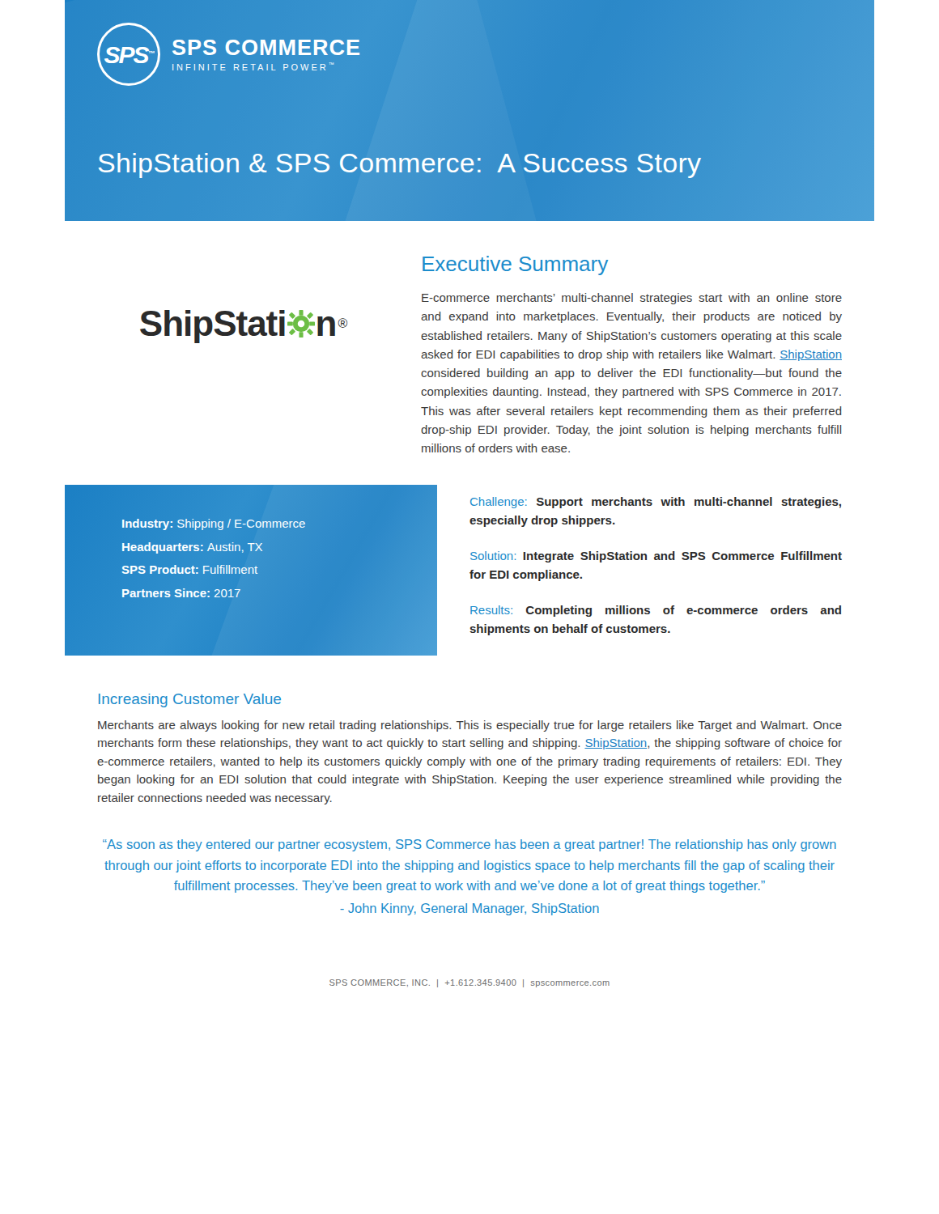SPS™
SPS COMMERCE
INFINITE RETAIL POWER™
ShipStation & SPS Commerce: A Success Story
ShipStati n®
Executive Summary
E-commerce merchants’ multi-channel strategies start with an online store and expand into marketplaces. Eventually, their products are noticed by established retailers. Many of ShipStation’s customers operating at this scale asked for EDI capabilities to drop ship with retailers like Walmart. ShipStation considered building an app to deliver the EDI functionality—but found the complexities daunting. Instead, they partnered with SPS Commerce in 2017. This was after several retailers kept recommending them as their preferred drop-ship EDI provider. Today, the joint solution is helping merchants fulfill millions of orders with ease.
Industry:
Shipping / E-Commerce
Headquarters:
Austin, TX
SPS Product:
Fulfillment
Partners Since:
2017
Challenge: Support merchants with multi-channel strategies, especially drop shippers.
Solution: Integrate ShipStation and SPS Commerce Fulfillment for EDI compliance.
Results: Completing millions of e-commerce orders and shipments on behalf of customers.
Increasing Customer Value
Merchants are always looking for new retail trading relationships. This is especially true for large retailers like Target and Walmart. Once merchants form these relationships, they want to act quickly to start selling and shipping. ShipStation, the shipping software of choice for e-commerce retailers, wanted to help its customers quickly comply with one of the primary trading requirements of retailers: EDI. They began looking for an EDI solution that could integrate with ShipStation. Keeping the user experience streamlined while providing the retailer connections needed was necessary.
“As soon as they entered our partner ecosystem, SPS Commerce has been a great partner! The relationship has only grown through our joint efforts to incorporate EDI into the shipping and logistics space to help merchants fill the gap of scaling their fulfillment processes. They’ve been great to work with and we’ve done a lot of great things together.” - John Kinny, General Manager, ShipStation
SPS COMMERCE, INC. | +1.612.345.9400 | spscommerce.com